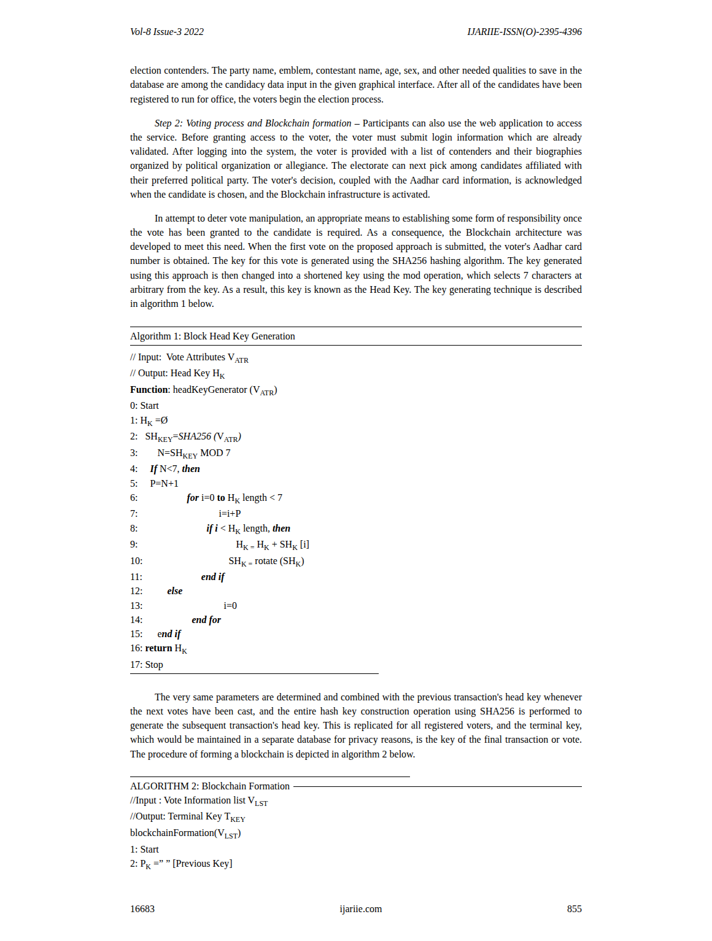Vol-8 Issue-3 2022 IJARIIE-ISSN(O)-2395-4396
election contenders. The party name, emblem, contestant name, age, sex, and other needed qualities to save in the database are among the candidacy data input in the given graphical interface. After all of the candidates have been registered to run for office, the voters begin the election process.
Step 2: Voting process and Blockchain formation – Participants can also use the web application to access the service. Before granting access to the voter, the voter must submit login information which are already validated. After logging into the system, the voter is provided with a list of contenders and their biographies organized by political organization or allegiance. The electorate can next pick among candidates affiliated with their preferred political party. The voter's decision, coupled with the Aadhar card information, is acknowledged when the candidate is chosen, and the Blockchain infrastructure is activated.
In attempt to deter vote manipulation, an appropriate means to establishing some form of responsibility once the vote has been granted to the candidate is required. As a consequence, the Blockchain architecture was developed to meet this need. When the first vote on the proposed approach is submitted, the voter's Aadhar card number is obtained. The key for this vote is generated using the SHA256 hashing algorithm. The key generated using this approach is then changed into a shortened key using the mod operation, which selects 7 characters at arbitrary from the key. As a result, this key is known as the Head Key. The key generating technique is described in algorithm 1 below.
Algorithm 1: Block Head Key Generation
// Input:  Vote Attributes VATR
// Output: Head Key HK
Function: headKeyGenerator (VATR)
0: Start
1: HK =Ø
2:   SHKEY=SHA256 (VATR)
3:        N=SHKEY MOD 7
4:     If N<7, then
5:     P=N+1
6:                    for i=0 to HK length < 7
7:                                 i=i+P
8:                            if i < HK length, then
9:                                        HK = HK + SHK [i]
10:                                   SHK = rotate (SHK)
11:                        end if
12:          else
13:                                 i=0
14:                    end for
15:      end if
16: return HK
17: Stop
The very same parameters are determined and combined with the previous transaction's head key whenever the next votes have been cast, and the entire hash key construction operation using SHA256 is performed to generate the subsequent transaction's head key. This is replicated for all registered voters, and the terminal key, which would be maintained in a separate database for privacy reasons, is the key of the final transaction or vote. The procedure of forming a blockchain is depicted in algorithm 2 below.
ALGORITHM 2: Blockchain Formation
//Input : Vote Information list VLST
//Output: Terminal Key TKEY
blockchainFormation(VLST)
1: Start
2: PK =” ” [Previous Key]
16683 ijariie.com 855